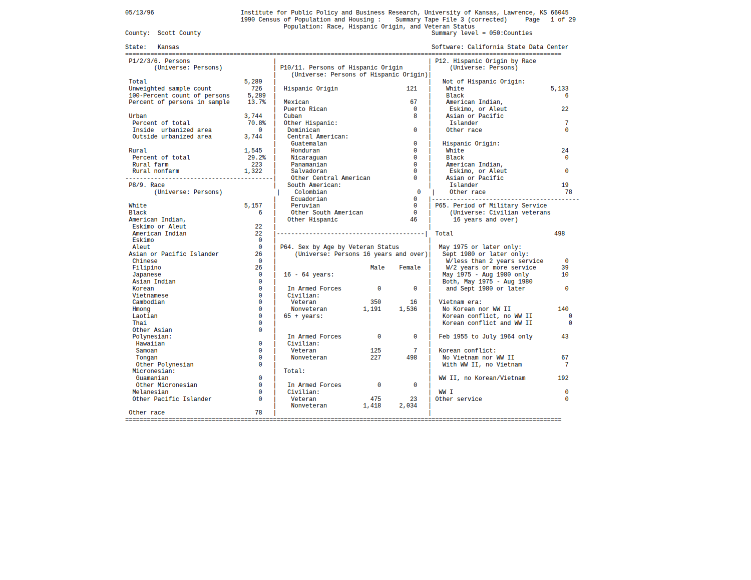05/13/96                        Institute for Public Policy and Business Research, University of Kansas, Lawrence, KS 66045
                                1990 Census of Population and Housing :    Summary Tape File 3 (corrected)     Page   1 of 29
                                            Population: Race, Hispanic Origin, and Veteran Status
County:  Scott County                                                                Summary level = 050:Counties

State:   Kansas                                                                      Software: California State Data Center
=========================================================================================================================
 P1/2/3/6. Persons                       |                                          | P12. Hispanic Origin by Race
        (Universe: Persons)              | P10/11. Persons of Hispanic Origin       |     (Universe: Persons)
                                         |    (Universe: Persons of Hispanic Origin)|
 Total                           5,289   |                                          |   Not of Hispanic Origin:
 Unweighted sample count           726   |  Hispanic Origin                   121   |    White                        5,133
 100-Percent count of persons     5,289  |                                          |    Black                            6
 Percent of persons in sample     13.7%  |  Mexican                            67   |    American Indian,
                                         |  Puerto Rican                        0   |     Eskimo, or Aleut               22
 Urban                           3,744   |  Cuban                               8   |    Asian or Pacific
  Percent of total                70.8%  |  Other Hispanic:                         |     Islander                        7
  Inside  urbanized area             0   |   Dominican                          0   |    Other race                       0
  Outside urbanized area         3,744   |   Central American:                      |
                                         |    Guatemalan                        0   |   Hispanic Origin:
 Rural                           1,545   |    Honduran                          0   |    White                           24
  Percent of total                29.2%  |    Nicaraguan                        0   |    Black                            0
  Rural farm                       223   |    Panamanian                        0   |    American Indian,
  Rural nonfarm                  1,322   |    Salvadoran                        0   |     Eskimo, or Aleut                0
-----------------------------------------|    Other Central American            0   |    Asian or Pacific
 P8/9. Race                              |   South American:                        |     Islander                       19
        (Universe: Persons)               |    Colombian                         0   |    Other race                      78
                                         |    Ecuadorian                        0   |-----------------------------------------
 White                           5,157   |    Peruvian                          0   | P65. Period of Military Service
 Black                               6   |    Other South American              0   |     (Universe: Civilian veterans
 American Indian,                        |   Other Hispanic                    46   |      16 years and over)
  Eskimo or Aleut                   22   |                                          |
  American Indian                   22   |-----------------------------------------|  Total                            498
  Eskimo                             0   |                                          |
  Aleut                              0   | P64. Sex by Age by Veteran Status        |  May 1975 or later only:
 Asian or Pacific Islander          26   |     (Universe: Persons 16 years and over)|   Sept 1980 or later only:
  Chinese                            0   |                                          |    W/less than 2 years service      0
  Filipino                          26   |                          Male    Female  |    W/2 years or more service       39
  Japanese                           0   |  16 - 64 years:                          |   May 1975 - Aug 1980 only         10
  Asian Indian                       0   |                                          |   Both, May 1975 - Aug 1980
  Korean                             0   |   In Armed Forces          0         0   |    and Sept 1980 or later           0
  Vietnamese                         0   |   Civilian:                              |
  Cambodian                          0   |    Veteran               350        16   |  Vietnam era:
  Hmong                              0   |    Nonveteran          1,191     1,536   |   No Korean nor WW II             140
  Laotian                            0   |  65 + years:                             |   Korean conflict, no WW II          0
  Thai                               0   |                                          |   Korean conflict and WW II          0
  Other Asian                        0   |                                          |
  Polynesian:                            |   In Armed Forces          0         0   |  Feb 1955 to July 1964 only        43
   Hawaiian                          0   |   Civilian:                              |
   Samoan                            0   |    Veteran               125         7   |  Korean conflict:
   Tongan                            0   |    Nonveteran            227       498   |   No Vietnam nor WW II             67
   Other Polynesian                  0   |                                          |   With WW II, no Vietnam            7
  Micronesian:                           |  Total:                                  |
   Guamanian                         0   |                                          |  WW II, no Korean/Vietnam         192
   Other Micronesian                 0   |   In Armed Forces          0         0   |
  Melanesian                         0   |   Civilian:                              |  WW I                               0
  Other Pacific Islander             0   |    Veteran               475        23   | Other service                       0
                                         |    Nonveteran          1,418     2,034   |
 Other race                         78   |                                          |
=========================================================================================================================